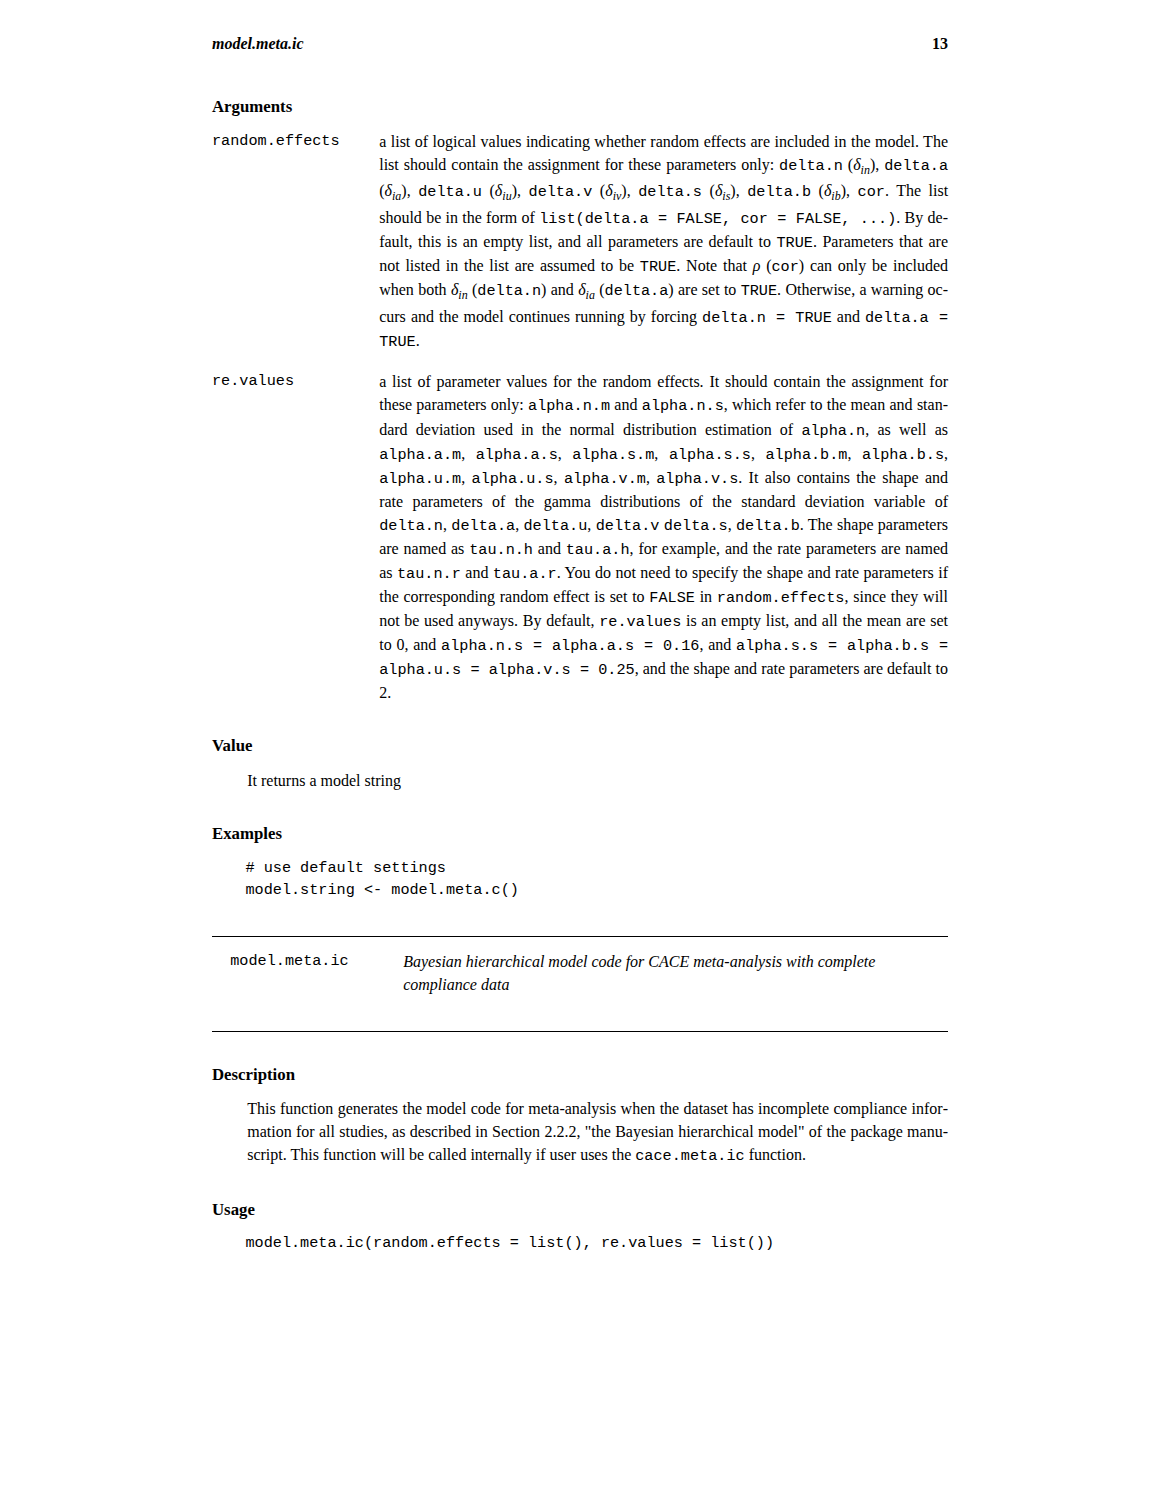model.meta.ic 13
Arguments
random.effects
a list of logical values indicating whether random effects are included in the model. The list should contain the assignment for these parameters only: delta.n (δin), delta.a (δia), delta.u (δiu), delta.v (δiv), delta.s (δis), delta.b (δib), cor. The list should be in the form of list(delta.a = FALSE, cor = FALSE, ...). By default, this is an empty list, and all parameters are default to TRUE. Parameters that are not listed in the list are assumed to be TRUE. Note that ρ (cor) can only be included when both δin (delta.n) and δia (delta.a) are set to TRUE. Otherwise, a warning occurs and the model continues running by forcing delta.n = TRUE and delta.a = TRUE.
re.values
a list of parameter values for the random effects. It should contain the assignment for these parameters only: alpha.n.m and alpha.n.s, which refer to the mean and standard deviation used in the normal distribution estimation of alpha.n, as well as alpha.a.m, alpha.a.s, alpha.s.m, alpha.s.s, alpha.b.m, alpha.b.s, alpha.u.m, alpha.u.s, alpha.v.m, alpha.v.s. It also contains the shape and rate parameters of the gamma distributions of the standard deviation variable of delta.n, delta.a, delta.u, delta.v delta.s, delta.b. The shape parameters are named as tau.n.h and tau.a.h, for example, and the rate parameters are named as tau.n.r and tau.a.r. You do not need to specify the shape and rate parameters if the corresponding random effect is set to FALSE in random.effects, since they will not be used anyways. By default, re.values is an empty list, and all the mean are set to 0, and alpha.n.s = alpha.a.s = 0.16, and alpha.s.s = alpha.b.s = alpha.u.s = alpha.v.s = 0.25, and the shape and rate parameters are default to 2.
Value
It returns a model string
Examples
# use default settings
model.string <- model.meta.c()
model.meta.ic
Bayesian hierarchical model code for CACE meta-analysis with complete compliance data
Description
This function generates the model code for meta-analysis when the dataset has incomplete compliance information for all studies, as described in Section 2.2.2, "the Bayesian hierarchical model" of the package manuscript. This function will be called internally if user uses the cace.meta.ic function.
Usage
model.meta.ic(random.effects = list(), re.values = list())